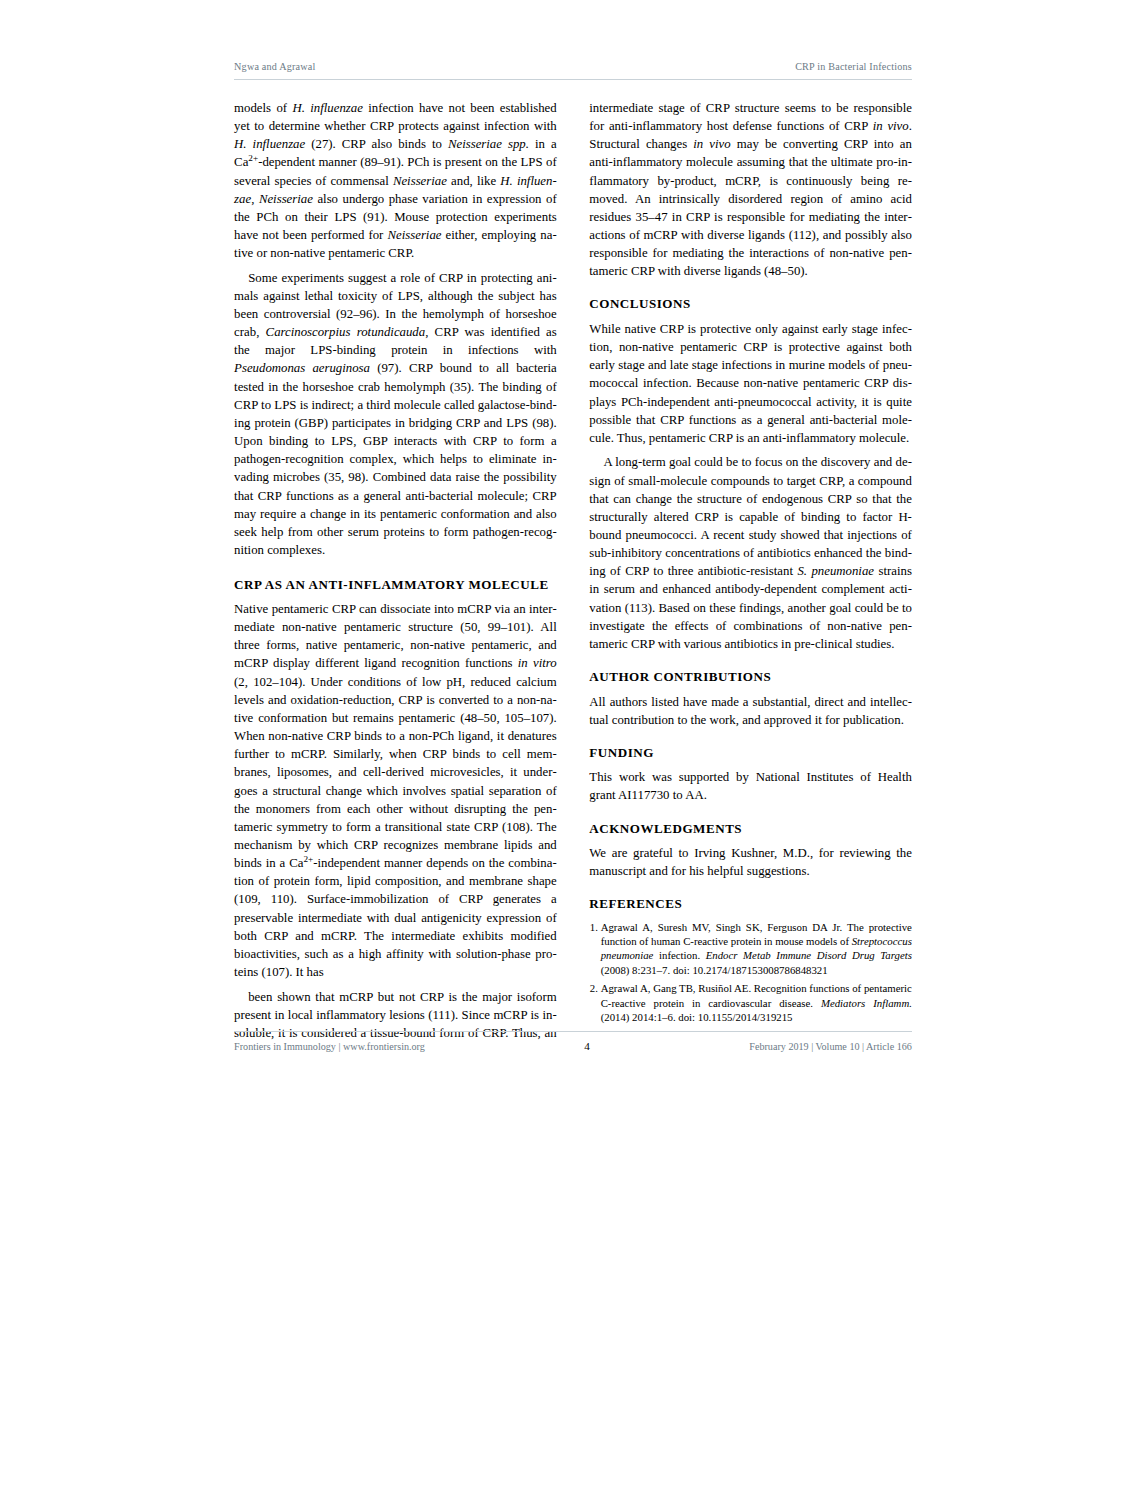Ngwa and Agrawal
CRP in Bacterial Infections
models of H. influenzae infection have not been established yet to determine whether CRP protects against infection with H. influenzae (27). CRP also binds to Neisseriae spp. in a Ca2+-dependent manner (89–91). PCh is present on the LPS of several species of commensal Neisseriae and, like H. influenzae, Neisseriae also undergo phase variation in expression of the PCh on their LPS (91). Mouse protection experiments have not been performed for Neisseriae either, employing native or non-native pentameric CRP.
Some experiments suggest a role of CRP in protecting animals against lethal toxicity of LPS, although the subject has been controversial (92–96). In the hemolymph of horseshoe crab, Carcinoscorpius rotundicauda, CRP was identified as the major LPS-binding protein in infections with Pseudomonas aeruginosa (97). CRP bound to all bacteria tested in the horseshoe crab hemolymph (35). The binding of CRP to LPS is indirect; a third molecule called galactose-binding protein (GBP) participates in bridging CRP and LPS (98). Upon binding to LPS, GBP interacts with CRP to form a pathogen-recognition complex, which helps to eliminate invading microbes (35, 98). Combined data raise the possibility that CRP functions as a general anti-bacterial molecule; CRP may require a change in its pentameric conformation and also seek help from other serum proteins to form pathogen-recognition complexes.
CRP AS AN ANTI-INFLAMMATORY MOLECULE
Native pentameric CRP can dissociate into mCRP via an intermediate non-native pentameric structure (50, 99–101). All three forms, native pentameric, non-native pentameric, and mCRP display different ligand recognition functions in vitro (2, 102–104). Under conditions of low pH, reduced calcium levels and oxidation-reduction, CRP is converted to a non-native conformation but remains pentameric (48–50, 105–107). When non-native CRP binds to a non-PCh ligand, it denatures further to mCRP. Similarly, when CRP binds to cell membranes, liposomes, and cell-derived microvesicles, it undergoes a structural change which involves spatial separation of the monomers from each other without disrupting the pentameric symmetry to form a transitional state CRP (108). The mechanism by which CRP recognizes membrane lipids and binds in a Ca2+-independent manner depends on the combination of protein form, lipid composition, and membrane shape (109, 110). Surface-immobilization of CRP generates a preservable intermediate with dual antigenicity expression of both CRP and mCRP. The intermediate exhibits modified bioactivities, such as a high affinity with solution-phase proteins (107). It has
been shown that mCRP but not CRP is the major isoform present in local inflammatory lesions (111). Since mCRP is insoluble, it is considered a tissue-bound form of CRP. Thus, an intermediate stage of CRP structure seems to be responsible for anti-inflammatory host defense functions of CRP in vivo. Structural changes in vivo may be converting CRP into an anti-inflammatory molecule assuming that the ultimate pro-inflammatory by-product, mCRP, is continuously being removed. An intrinsically disordered region of amino acid residues 35–47 in CRP is responsible for mediating the interactions of mCRP with diverse ligands (112), and possibly also responsible for mediating the interactions of non-native pentameric CRP with diverse ligands (48–50).
CONCLUSIONS
While native CRP is protective only against early stage infection, non-native pentameric CRP is protective against both early stage and late stage infections in murine models of pneumococcal infection. Because non-native pentameric CRP displays PCh-independent anti-pneumococcal activity, it is quite possible that CRP functions as a general anti-bacterial molecule. Thus, pentameric CRP is an anti-inflammatory molecule.
A long-term goal could be to focus on the discovery and design of small-molecule compounds to target CRP, a compound that can change the structure of endogenous CRP so that the structurally altered CRP is capable of binding to factor H-bound pneumococci. A recent study showed that injections of sub-inhibitory concentrations of antibiotics enhanced the binding of CRP to three antibiotic-resistant S. pneumoniae strains in serum and enhanced antibody-dependent complement activation (113). Based on these findings, another goal could be to investigate the effects of combinations of non-native pentameric CRP with various antibiotics in pre-clinical studies.
AUTHOR CONTRIBUTIONS
All authors listed have made a substantial, direct and intellectual contribution to the work, and approved it for publication.
FUNDING
This work was supported by National Institutes of Health grant AI117730 to AA.
ACKNOWLEDGMENTS
We are grateful to Irving Kushner, M.D., for reviewing the manuscript and for his helpful suggestions.
REFERENCES
Agrawal A, Suresh MV, Singh SK, Ferguson DA Jr. The protective function of human C-reactive protein in mouse models of Streptococcus pneumoniae infection. Endocr Metab Immune Disord Drug Targets (2008) 8:231–7. doi: 10.2174/187153008786848321
Agrawal A, Gang TB, Rusiñol AE. Recognition functions of pentameric C-reactive protein in cardiovascular disease. Mediators Inflamm. (2014) 2014:1–6. doi: 10.1155/2014/319215
Frontiers in Immunology | www.frontiersin.org
4
February 2019 | Volume 10 | Article 166